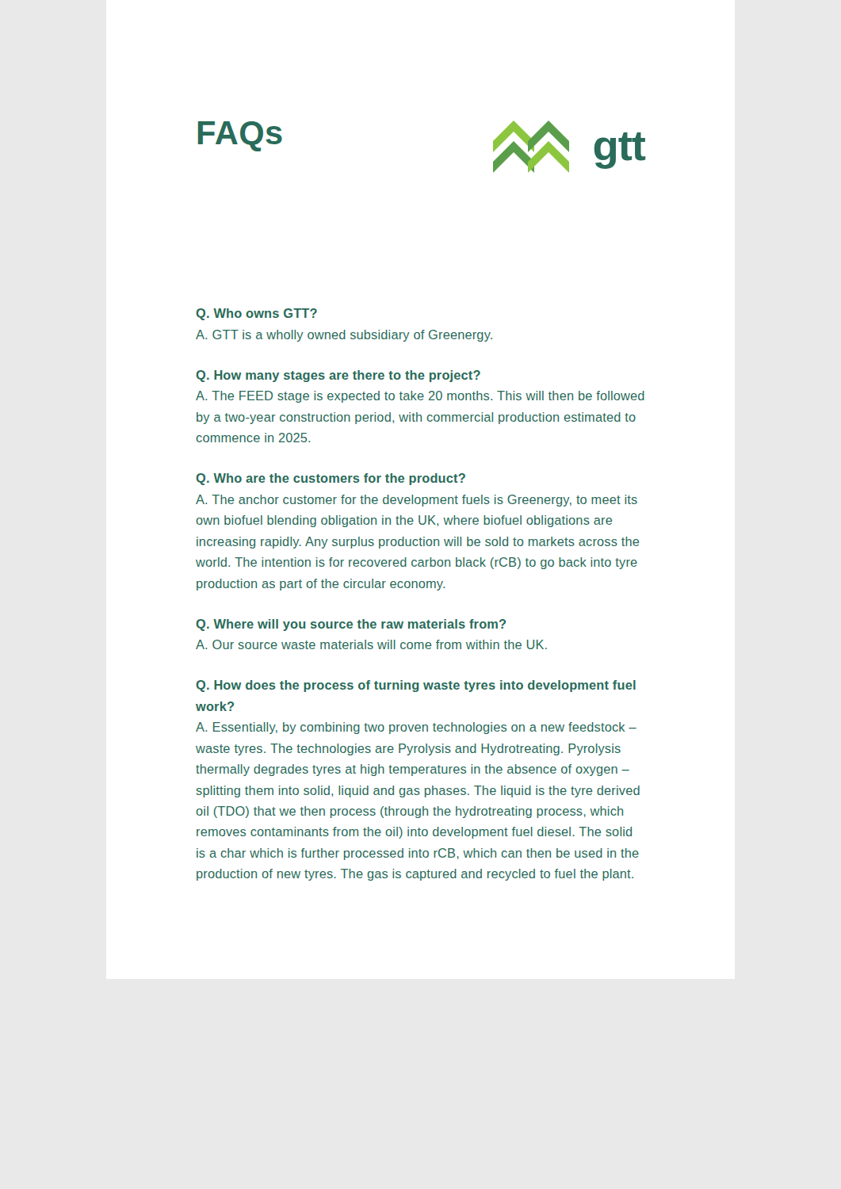FAQs
gtt
Q. Who owns GTT?
A. GTT is a wholly owned subsidiary of Greenergy.
Q. How many stages are there to the project?
A. The FEED stage is expected to take 20 months. This will then be followed by a two-year construction period, with commercial production estimated to commence in 2025.
Q. Who are the customers for the product?
A. The anchor customer for the development fuels is Greenergy, to meet its own biofuel blending obligation in the UK, where biofuel obligations are increasing rapidly. Any surplus production will be sold to markets across the world. The intention is for recovered carbon black (rCB) to go back into tyre production as part of the circular economy.
Q. Where will you source the raw materials from?
A. Our source waste materials will come from within the UK.
Q. How does the process of turning waste tyres into development fuel work?
A. Essentially, by combining two proven technologies on a new feedstock – waste tyres. The technologies are Pyrolysis and Hydrotreating. Pyrolysis thermally degrades tyres at high temperatures in the absence of oxygen – splitting them into solid, liquid and gas phases. The liquid is the tyre derived oil (TDO) that we then process (through the hydrotreating process, which removes contaminants from the oil) into development fuel diesel. The solid is a char which is further processed into rCB, which can then be used in the production of new tyres. The gas is captured and recycled to fuel the plant.